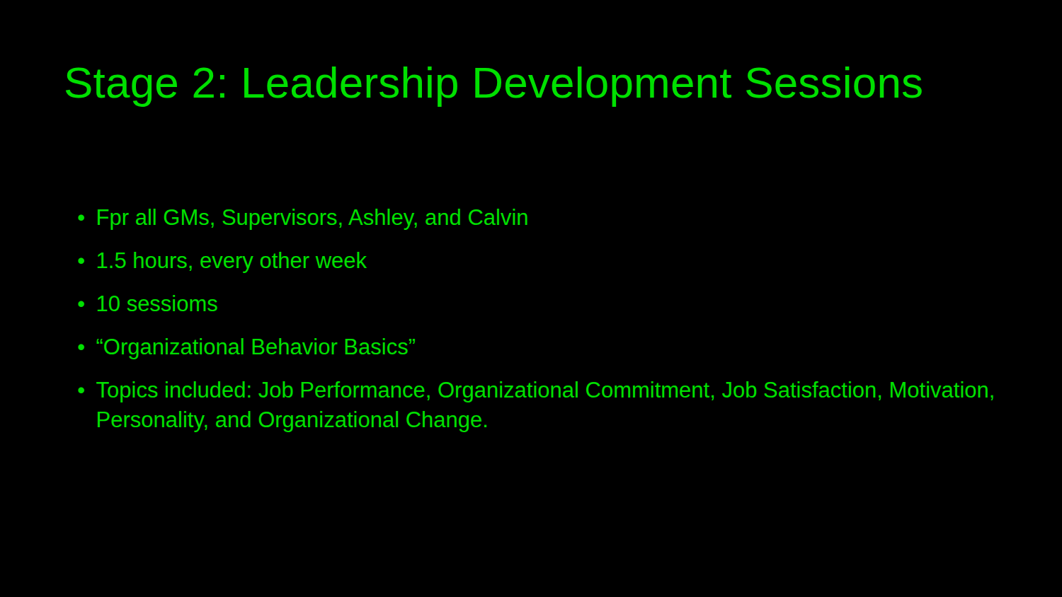Stage 2: Leadership Development Sessions
Fpr all GMs, Supervisors, Ashley, and Calvin
1.5 hours, every other week
10 sessioms
“Organizational Behavior Basics”
Topics included: Job Performance, Organizational Commitment, Job Satisfaction, Motivation, Personality, and Organizational Change.